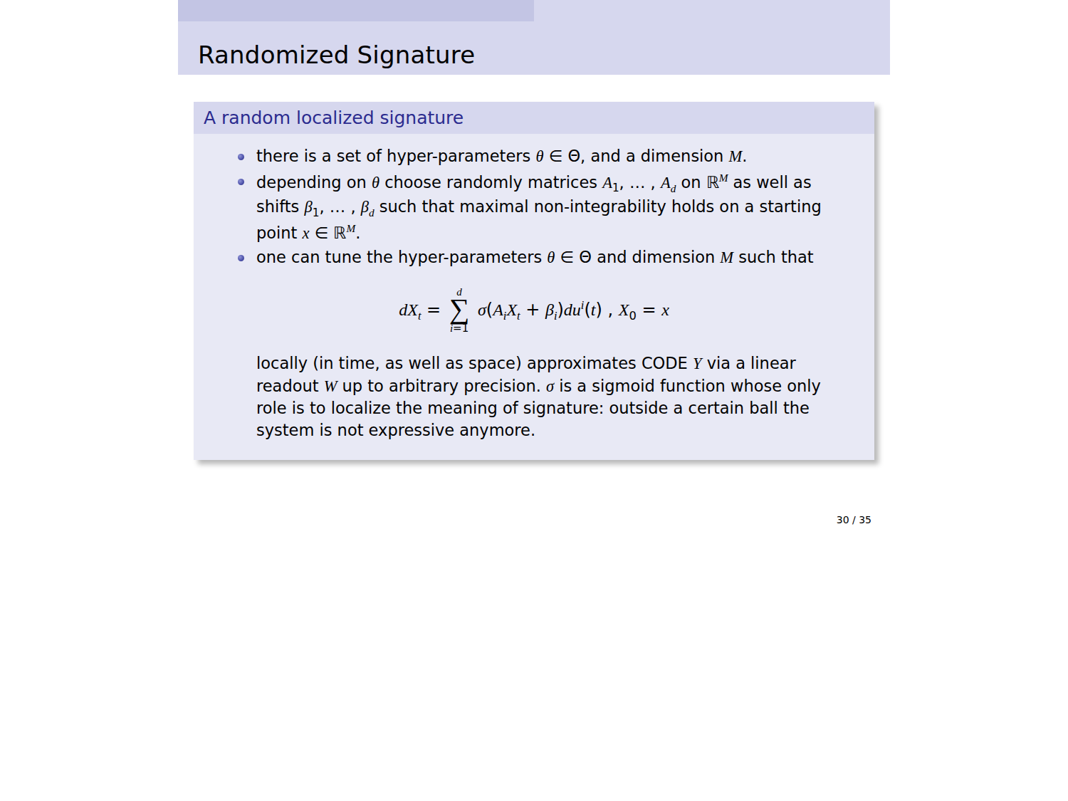Randomized Signature
A random localized signature
there is a set of hyper-parameters θ ∈ Θ, and a dimension M.
depending on θ choose randomly matrices A1, … , Ad on ℝM as well as shifts β1, … , βd such that maximal non-integrability holds on a starting point x ∈ ℝM.
one can tune the hyper-parameters θ ∈ Θ and dimension M such that
dXt = d ∑ i=1 σ(AiXt + βi)dui(t) , X0 = x
locally (in time, as well as space) approximates CODE Y via a linear readout W up to arbitrary precision. σ is a sigmoid function whose only role is to localize the meaning of signature: outside a certain ball the system is not expressive anymore.
30 / 35